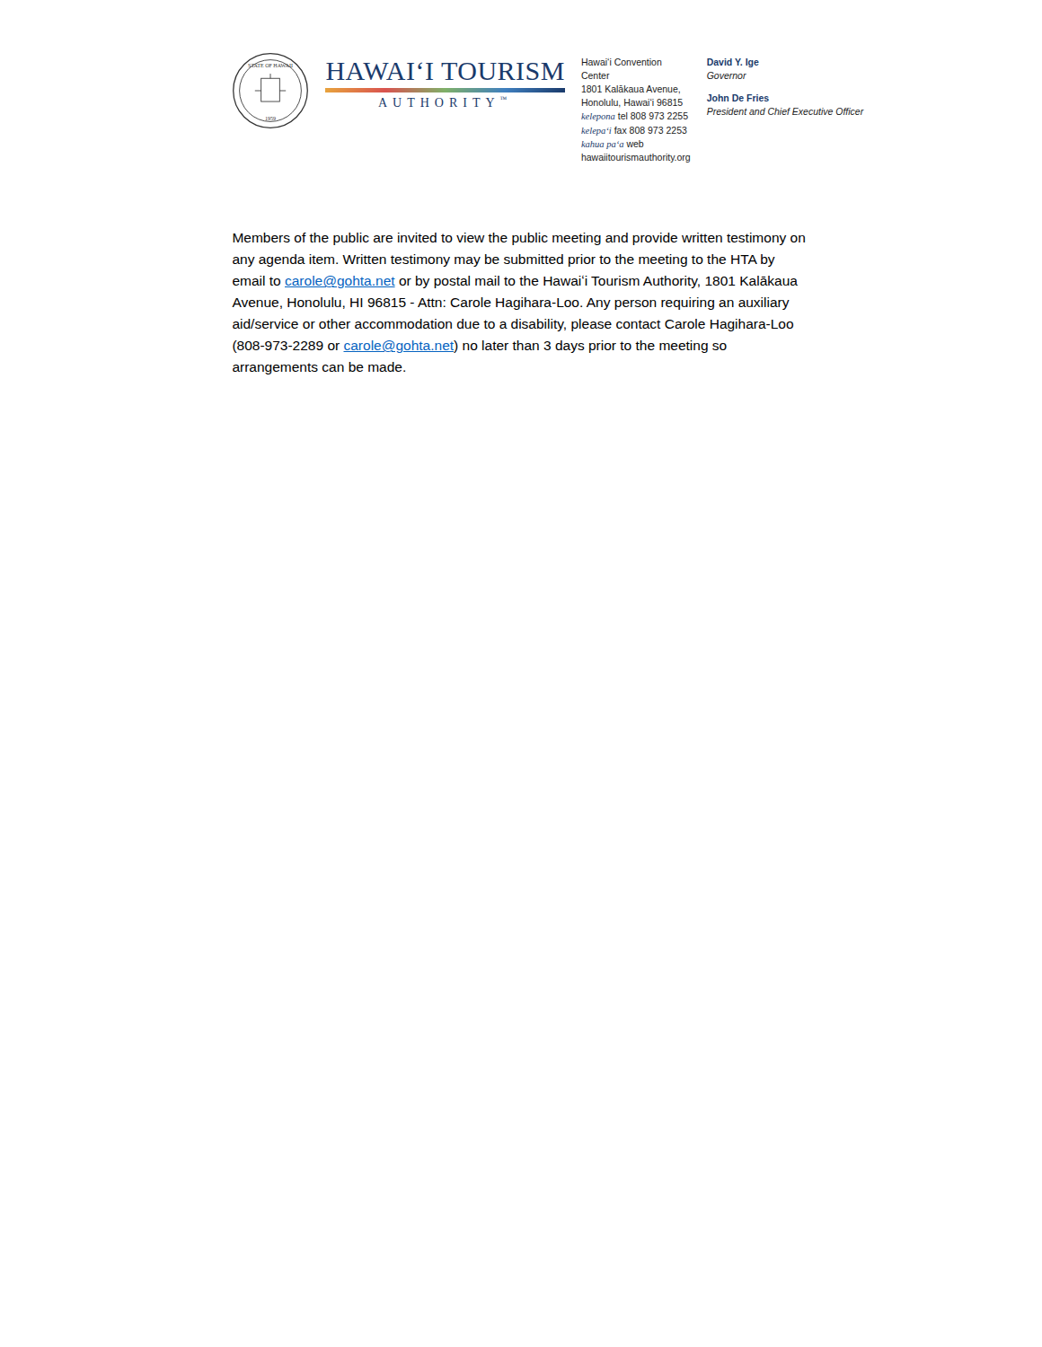HAWAIʻI TOURISM
AUTHORITY™
Hawaiʻi Convention Center
1801 Kalākaua Avenue, Honolulu, Hawaiʻi 96815
kelepona tel 808 973 2255
kelepaʻi fax 808 973 2253
kahua paʻa web hawaiitourismauthority.org
David Y. Ige
Governor
John De Fries
President and Chief Executive Officer
Members of the public are invited to view the public meeting and provide written testimony on any agenda item. Written testimony may be submitted prior to the meeting to the HTA by email to carole@gohta.net or by postal mail to the Hawaiʻi Tourism Authority, 1801 Kalākaua Avenue, Honolulu, HI 96815 - Attn: Carole Hagihara-Loo. Any person requiring an auxiliary aid/service or other accommodation due to a disability, please contact Carole Hagihara-Loo (808-973-2289 or carole@gohta.net) no later than 3 days prior to the meeting so arrangements can be made.